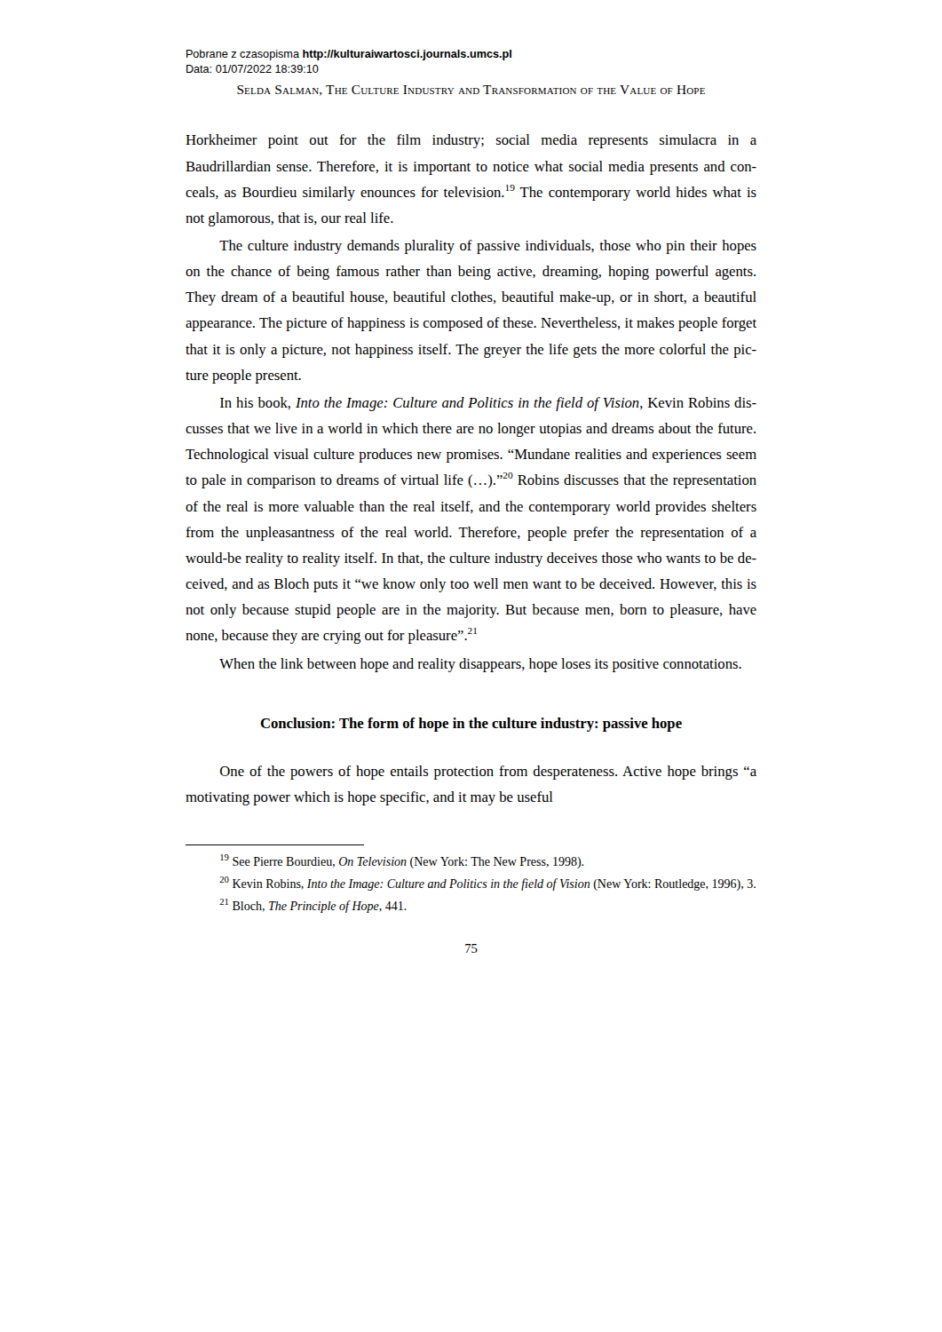Pobrane z czasopisma http://kulturaiwartosci.journals.umcs.pl
Data: 01/07/2022 18:39:10
Selda Salman, The Culture Industry and Transformation of the Value of Hope
Horkheimer point out for the film industry; social media represents simulacra in a Baudrillardian sense. Therefore, it is important to notice what social media presents and conceals, as Bourdieu similarly enounces for television.19 The contemporary world hides what is not glamorous, that is, our real life.
The culture industry demands plurality of passive individuals, those who pin their hopes on the chance of being famous rather than being active, dreaming, hoping powerful agents. They dream of a beautiful house, beautiful clothes, beautiful make-up, or in short, a beautiful appearance. The picture of happiness is composed of these. Nevertheless, it makes people forget that it is only a picture, not happiness itself. The greyer the life gets the more colorful the picture people present.
In his book, Into the Image: Culture and Politics in the field of Vision, Kevin Robins discusses that we live in a world in which there are no longer utopias and dreams about the future. Technological visual culture produces new promises. “Mundane realities and experiences seem to pale in comparison to dreams of virtual life (…).”20 Robins discusses that the representation of the real is more valuable than the real itself, and the contemporary world provides shelters from the unpleasantness of the real world. Therefore, people prefer the representation of a would-be reality to reality itself. In that, the culture industry deceives those who wants to be deceived, and as Bloch puts it “we know only too well men want to be deceived. However, this is not only because stupid people are in the majority. But because men, born to pleasure, have none, because they are crying out for pleasure”.21
When the link between hope and reality disappears, hope loses its positive connotations.
Conclusion: The form of hope in the culture industry: passive hope
One of the powers of hope entails protection from desperateness. Active hope brings “a motivating power which is hope specific, and it may be useful
19 See Pierre Bourdieu, On Television (New York: The New Press, 1998).
20 Kevin Robins, Into the Image: Culture and Politics in the field of Vision (New York: Routledge, 1996), 3.
21 Bloch, The Principle of Hope, 441.
75